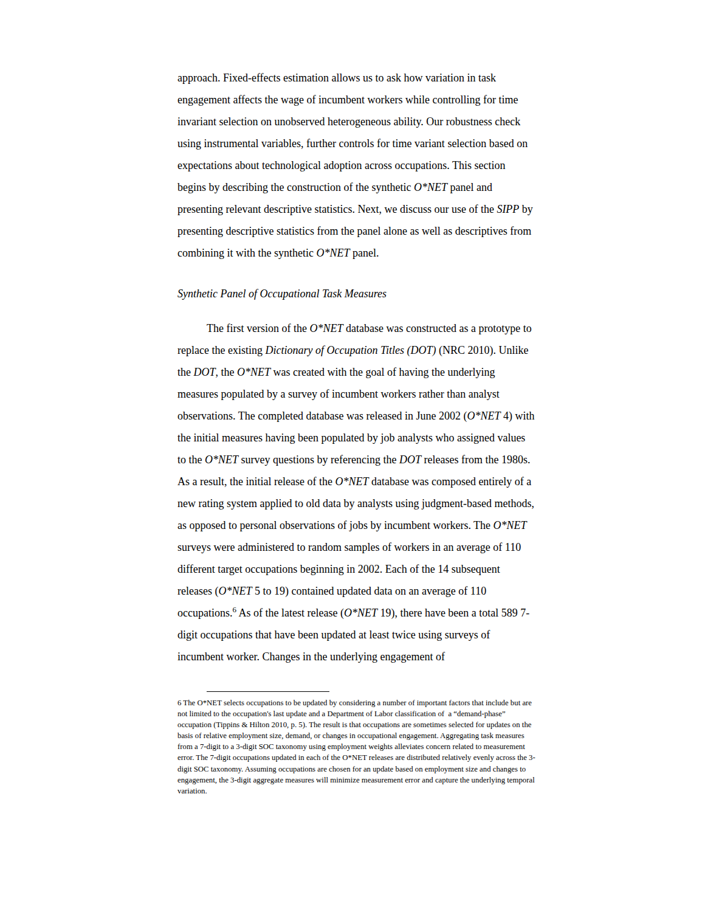approach. Fixed-effects estimation allows us to ask how variation in task engagement affects the wage of incumbent workers while controlling for time invariant selection on unobserved heterogeneous ability. Our robustness check using instrumental variables, further controls for time variant selection based on expectations about technological adoption across occupations. This section begins by describing the construction of the synthetic O*NET panel and presenting relevant descriptive statistics. Next, we discuss our use of the SIPP by presenting descriptive statistics from the panel alone as well as descriptives from combining it with the synthetic O*NET panel.
Synthetic Panel of Occupational Task Measures
The first version of the O*NET database was constructed as a prototype to replace the existing Dictionary of Occupation Titles (DOT) (NRC 2010). Unlike the DOT, the O*NET was created with the goal of having the underlying measures populated by a survey of incumbent workers rather than analyst observations. The completed database was released in June 2002 (O*NET 4) with the initial measures having been populated by job analysts who assigned values to the O*NET survey questions by referencing the DOT releases from the 1980s. As a result, the initial release of the O*NET database was composed entirely of a new rating system applied to old data by analysts using judgment-based methods, as opposed to personal observations of jobs by incumbent workers. The O*NET surveys were administered to random samples of workers in an average of 110 different target occupations beginning in 2002. Each of the 14 subsequent releases (O*NET 5 to 19) contained updated data on an average of 110 occupations.6 As of the latest release (O*NET 19), there have been a total 589 7-digit occupations that have been updated at least twice using surveys of incumbent worker. Changes in the underlying engagement of
6 The O*NET selects occupations to be updated by considering a number of important factors that include but are not limited to the occupation's last update and a Department of Labor classification of a “demand-phase” occupation (Tippins & Hilton 2010, p. 5). The result is that occupations are sometimes selected for updates on the basis of relative employment size, demand, or changes in occupational engagement. Aggregating task measures from a 7-digit to a 3-digit SOC taxonomy using employment weights alleviates concern related to measurement error. The 7-digit occupations updated in each of the O*NET releases are distributed relatively evenly across the 3-digit SOC taxonomy. Assuming occupations are chosen for an update based on employment size and changes to engagement, the 3-digit aggregate measures will minimize measurement error and capture the underlying temporal variation.